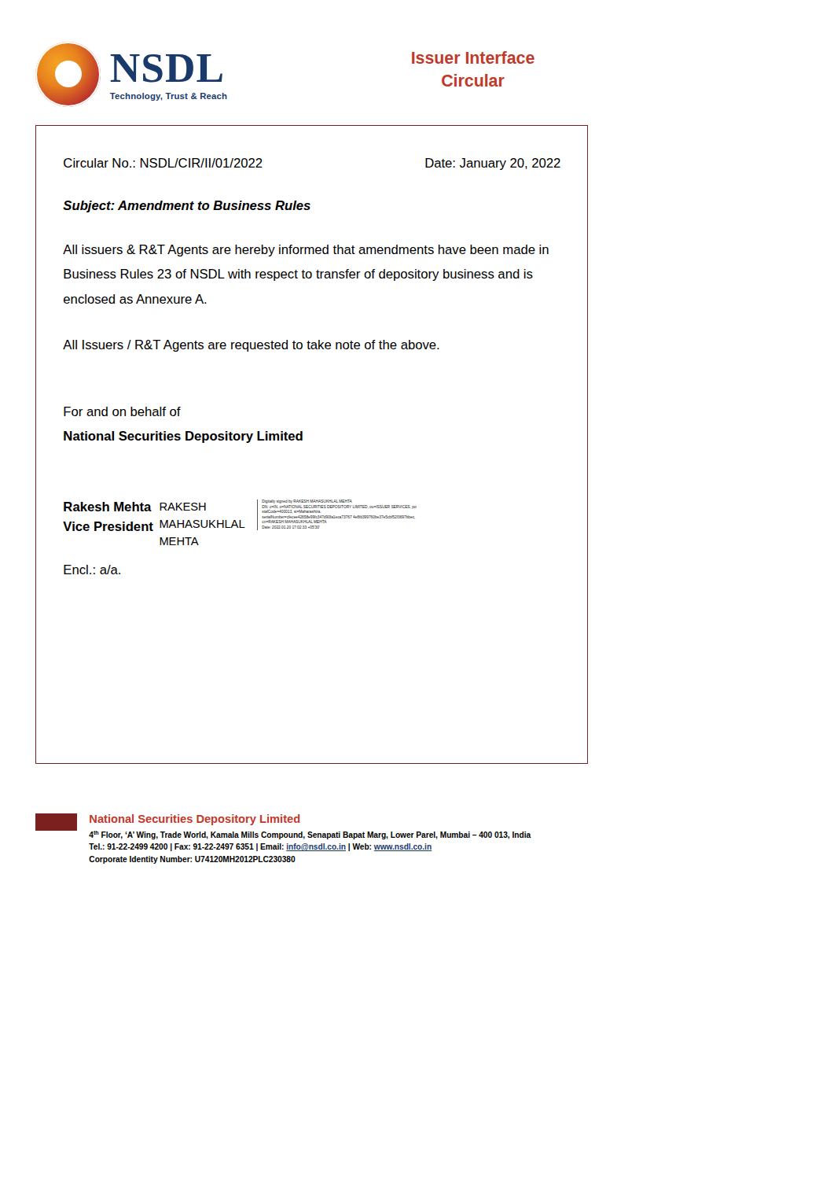NSDL
Technology, Trust & Reach
Issuer Interface
Circular
Circular No.: NSDL/CIR/II/01/2022
Date: January 20, 2022
Subject: Amendment to Business Rules
All issuers & R&T Agents are hereby informed that amendments have been made in Business Rules 23 of NSDL with respect to transfer of depository business and is enclosed as Annexure A.
All Issuers / R&T Agents are requested to take note of the above.
For and on behalf of
National Securities Depository Limited
Rakesh Mehta
Vice President
RAKESH
MAHASUKHLAL
MEHTA
Digitally signed by RAKESH MAHASUKHLAL MEHTA
DN: c=IN, o=NATIONAL SECURITIES DEPOSITORY LIMITED, ou=ISSUER SERVICES, postalCode=400013, st=Maharashtra,
serialNumber=cfecee42658e99fc347d90fa1eca73767 4e8fd399760be37e5cbf52f3697bbec, cn=RAKESH MAHASUKHLAL MEHTA
Date: 2022.01.20 17:02:33 +05'30'
Encl.: a/a.
National Securities Depository Limited 4th Floor, ‘A’ Wing, Trade World, Kamala Mills Compound, Senapati Bapat Marg, Lower Parel, Mumbai – 400 013, India
Tel.: 91-22-2499 4200 | Fax: 91-22-2497 6351 | Email: info@nsdl.co.in | Web: www.nsdl.co.in
Corporate Identity Number: U74120MH2012PLC230380